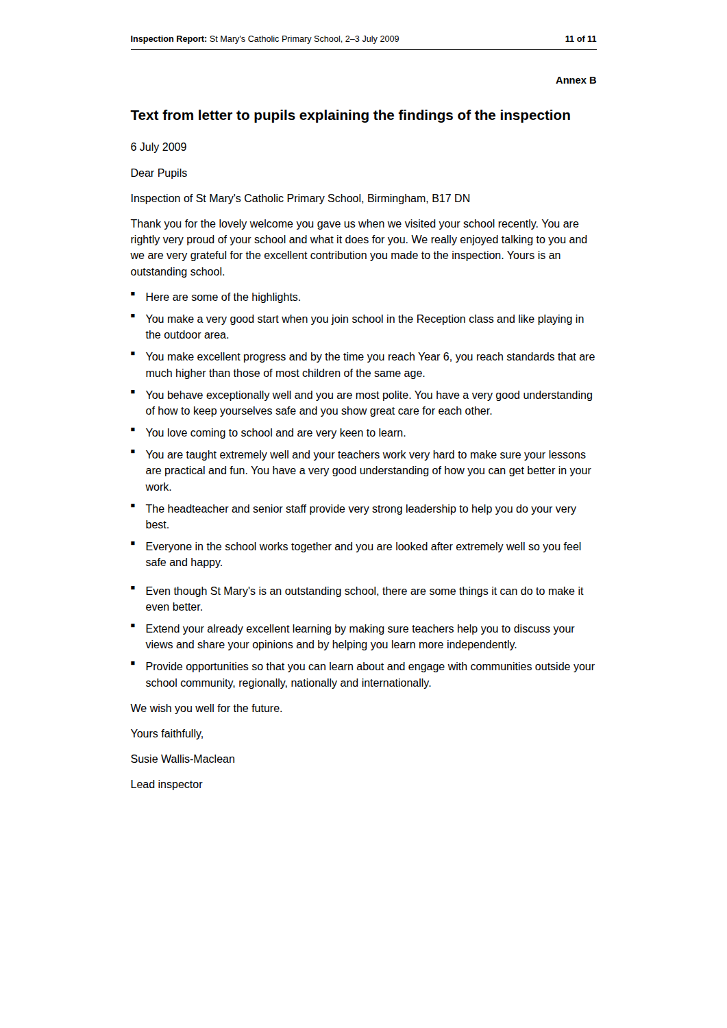Inspection Report: St Mary's Catholic Primary School, 2–3 July 2009
11 of 11
Annex B
Text from letter to pupils explaining the findings of the inspection
6 July 2009
Dear Pupils
Inspection of St Mary's Catholic Primary School, Birmingham, B17 DN
Thank you for the lovely welcome you gave us when we visited your school recently. You are rightly very proud of your school and what it does for you. We really enjoyed talking to you and we are very grateful for the excellent contribution you made to the inspection. Yours is an outstanding school.
Here are some of the highlights.
You make a very good start when you join school in the Reception class and like playing in the outdoor area.
You make excellent progress and by the time you reach Year 6, you reach standards that are much higher than those of most children of the same age.
You behave exceptionally well and you are most polite. You have a very good understanding of how to keep yourselves safe and you show great care for each other.
You love coming to school and are very keen to learn.
You are taught extremely well and your teachers work very hard to make sure your lessons are practical and fun. You have a very good understanding of how you can get better in your work.
The headteacher and senior staff provide very strong leadership to help you do your very best.
Everyone in the school works together and you are looked after extremely well so you feel safe and happy.
Even though St Mary's is an outstanding school, there are some things it can do to make it even better.
Extend your already excellent learning by making sure teachers help you to discuss your views and share your opinions and by helping you learn more independently.
Provide opportunities so that you can learn about and engage with communities outside your school community, regionally, nationally and internationally.
We wish you well for the future.
Yours faithfully,
Susie Wallis-Maclean
Lead inspector